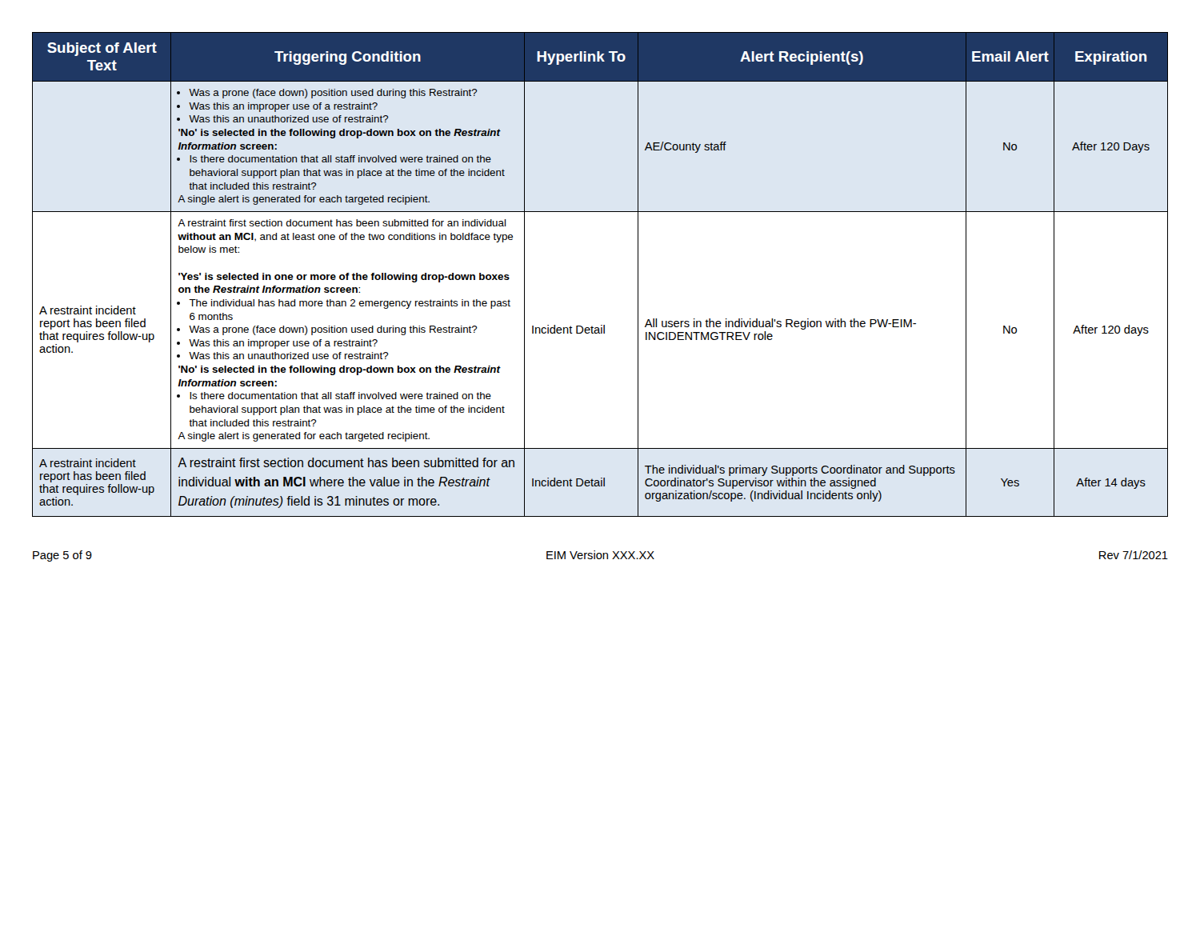| Subject of Alert Text | Triggering Condition | Hyperlink To | Alert Recipient(s) | Email Alert | Expiration |
| --- | --- | --- | --- | --- | --- |
| | Was a prone (face down) position used during this Restraint? Was this an improper use of a restraint? Was this an unauthorized use of restraint? 'No' is selected in the following drop-down box on the Restraint Information screen: Is there documentation that all staff involved were trained on the behavioral support plan that was in place at the time of the incident that included this restraint? A single alert is generated for each targeted recipient. | | AE/County staff | No | After 120 Days |
| A restraint incident report has been filed that requires follow-up action. | A restraint first section document has been submitted for an individual without an MCI , and at least one of the two conditions in boldface type below is met: 'Yes' is selected in one or more of the following drop-down boxes on the Restraint Information screen : The individual has had more than 2 emergency restraints in the past 6 months Was a prone (face down) position used during this Restraint? Was this an improper use of a restraint? Was this an unauthorized use of restraint? 'No' is selected in the following drop-down box on the Restraint Information screen: Is there documentation that all staff involved were trained on the behavioral support plan that was in place at the time of the incident that included this restraint? A single alert is generated for each targeted recipient. | Incident Detail | All users in the individual's Region with the PW-EIM-INCIDENTMGTREV role | No | After 120 days |
| A restraint incident report has been filed that requires follow-up action. | A restraint first section document has been submitted for an individual with an MCI where the value in the Restraint Duration (minutes) field is 31 minutes or more. | Incident Detail | The individual's primary Supports Coordinator and Supports Coordinator's Supervisor within the assigned organization/scope. (Individual Incidents only) | Yes | After 14 days |
Page 5 of 9 EIM Version XXX.XX Rev 7/1/2021